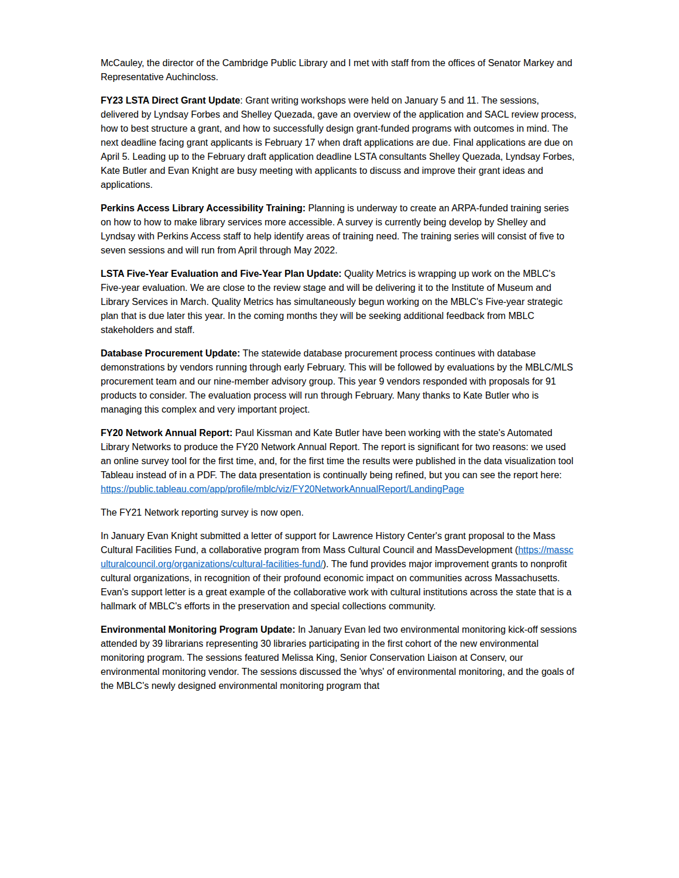McCauley, the director of the Cambridge Public Library and I met with staff from the offices of Senator Markey and Representative Auchincloss.
FY23 LSTA Direct Grant Update: Grant writing workshops were held on January 5 and 11. The sessions, delivered by Lyndsay Forbes and Shelley Quezada, gave an overview of the application and SACL review process, how to best structure a grant, and how to successfully design grant-funded programs with outcomes in mind. The next deadline facing grant applicants is February 17 when draft applications are due. Final applications are due on April 5. Leading up to the February draft application deadline LSTA consultants Shelley Quezada, Lyndsay Forbes, Kate Butler and Evan Knight are busy meeting with applicants to discuss and improve their grant ideas and applications.
Perkins Access Library Accessibility Training: Planning is underway to create an ARPA-funded training series on how to how to make library services more accessible. A survey is currently being develop by Shelley and Lyndsay with Perkins Access staff to help identify areas of training need. The training series will consist of five to seven sessions and will run from April through May 2022.
LSTA Five-Year Evaluation and Five-Year Plan Update: Quality Metrics is wrapping up work on the MBLC's Five-year evaluation. We are close to the review stage and will be delivering it to the Institute of Museum and Library Services in March. Quality Metrics has simultaneously begun working on the MBLC's Five-year strategic plan that is due later this year. In the coming months they will be seeking additional feedback from MBLC stakeholders and staff.
Database Procurement Update: The statewide database procurement process continues with database demonstrations by vendors running through early February. This will be followed by evaluations by the MBLC/MLS procurement team and our nine-member advisory group. This year 9 vendors responded with proposals for 91 products to consider. The evaluation process will run through February. Many thanks to Kate Butler who is managing this complex and very important project.
FY20 Network Annual Report: Paul Kissman and Kate Butler have been working with the state's Automated Library Networks to produce the FY20 Network Annual Report. The report is significant for two reasons: we used an online survey tool for the first time, and, for the first time the results were published in the data visualization tool Tableau instead of in a PDF. The data presentation is continually being refined, but you can see the report here:
https://public.tableau.com/app/profile/mblc/viz/FY20NetworkAnnualReport/LandingPage
The FY21 Network reporting survey is now open.
In January Evan Knight submitted a letter of support for Lawrence History Center's grant proposal to the Mass Cultural Facilities Fund, a collaborative program from Mass Cultural Council and MassDevelopment (https://massculturalcouncil.org/organizations/cultural-facilities-fund/). The fund provides major improvement grants to nonprofit cultural organizations, in recognition of their profound economic impact on communities across Massachusetts. Evan's support letter is a great example of the collaborative work with cultural institutions across the state that is a hallmark of MBLC's efforts in the preservation and special collections community.
Environmental Monitoring Program Update: In January Evan led two environmental monitoring kick-off sessions attended by 39 librarians representing 30 libraries participating in the first cohort of the new environmental monitoring program. The sessions featured Melissa King, Senior Conservation Liaison at Conserv, our environmental monitoring vendor. The sessions discussed the 'whys' of environmental monitoring, and the goals of the MBLC's newly designed environmental monitoring program that